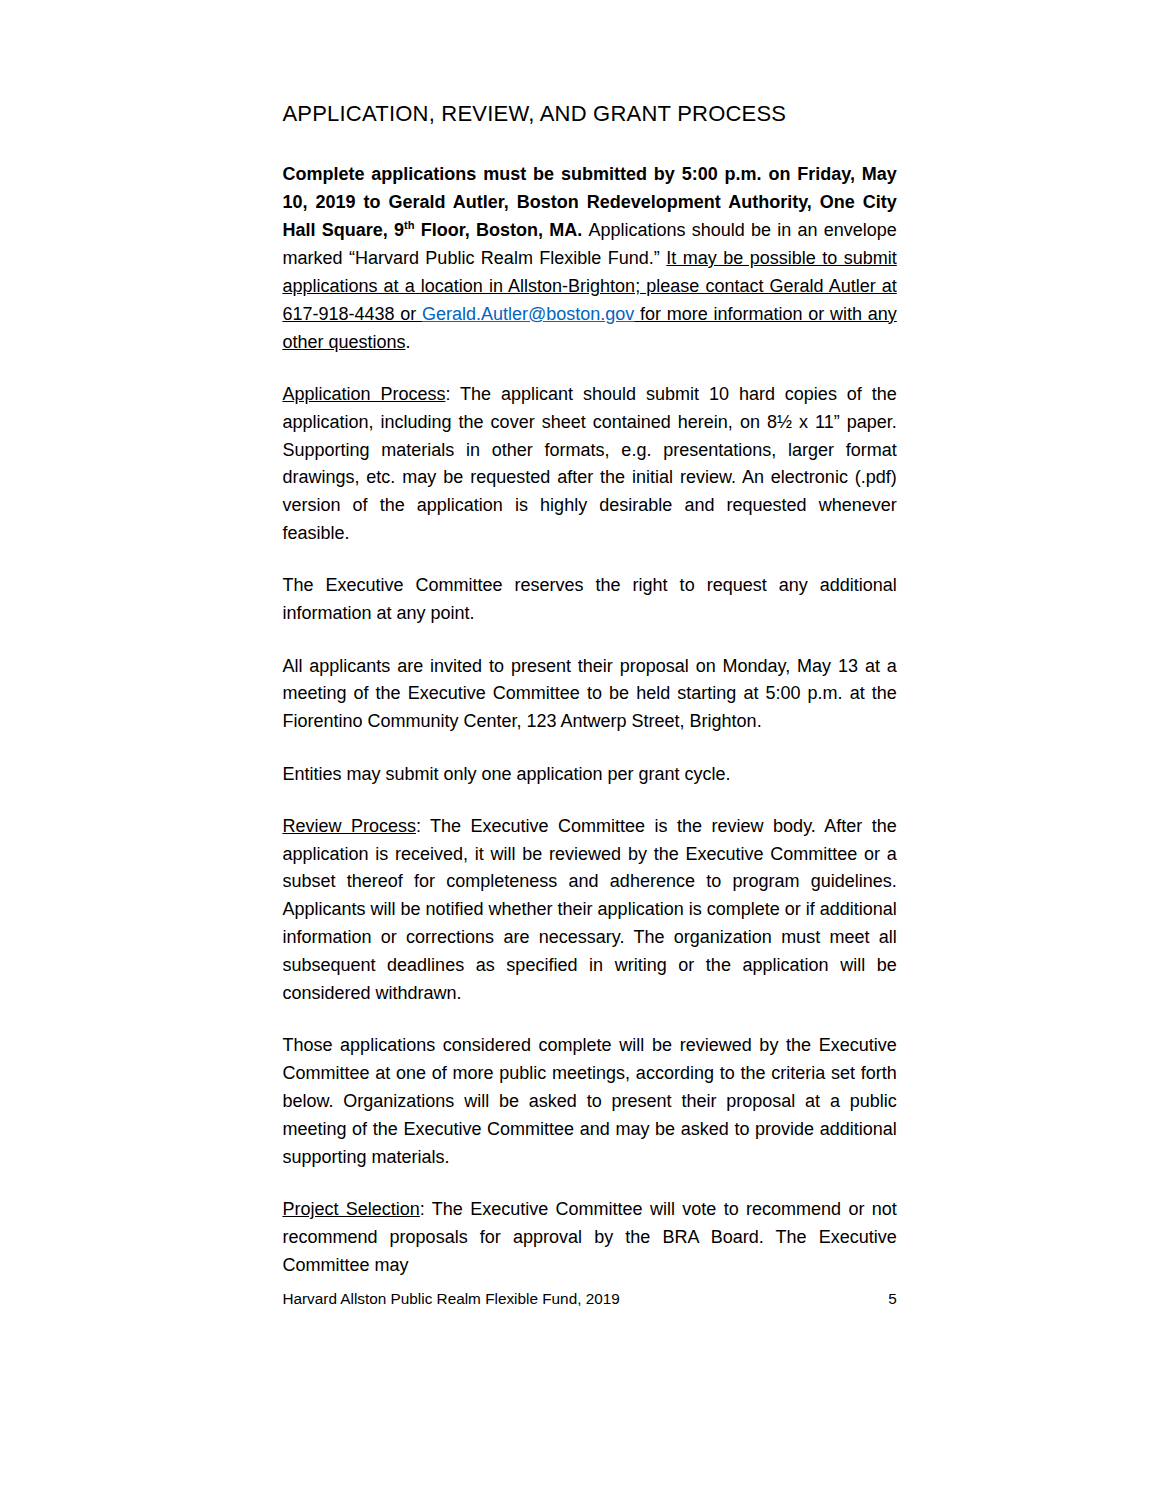APPLICATION, REVIEW, AND GRANT PROCESS
Complete applications must be submitted by 5:00 p.m. on Friday, May 10, 2019 to Gerald Autler, Boston Redevelopment Authority, One City Hall Square, 9th Floor, Boston, MA. Applications should be in an envelope marked “Harvard Public Realm Flexible Fund.” It may be possible to submit applications at a location in Allston-Brighton; please contact Gerald Autler at 617-918-4438 or Gerald.Autler@boston.gov for more information or with any other questions.
Application Process: The applicant should submit 10 hard copies of the application, including the cover sheet contained herein, on 8½ x 11” paper. Supporting materials in other formats, e.g. presentations, larger format drawings, etc. may be requested after the initial review. An electronic (.pdf) version of the application is highly desirable and requested whenever feasible.
The Executive Committee reserves the right to request any additional information at any point.
All applicants are invited to present their proposal on Monday, May 13 at a meeting of the Executive Committee to be held starting at 5:00 p.m. at the Fiorentino Community Center, 123 Antwerp Street, Brighton.
Entities may submit only one application per grant cycle.
Review Process: The Executive Committee is the review body. After the application is received, it will be reviewed by the Executive Committee or a subset thereof for completeness and adherence to program guidelines. Applicants will be notified whether their application is complete or if additional information or corrections are necessary. The organization must meet all subsequent deadlines as specified in writing or the application will be considered withdrawn.
Those applications considered complete will be reviewed by the Executive Committee at one of more public meetings, according to the criteria set forth below. Organizations will be asked to present their proposal at a public meeting of the Executive Committee and may be asked to provide additional supporting materials.
Project Selection: The Executive Committee will vote to recommend or not recommend proposals for approval by the BRA Board. The Executive Committee may
Harvard Allston Public Realm Flexible Fund, 2019 5